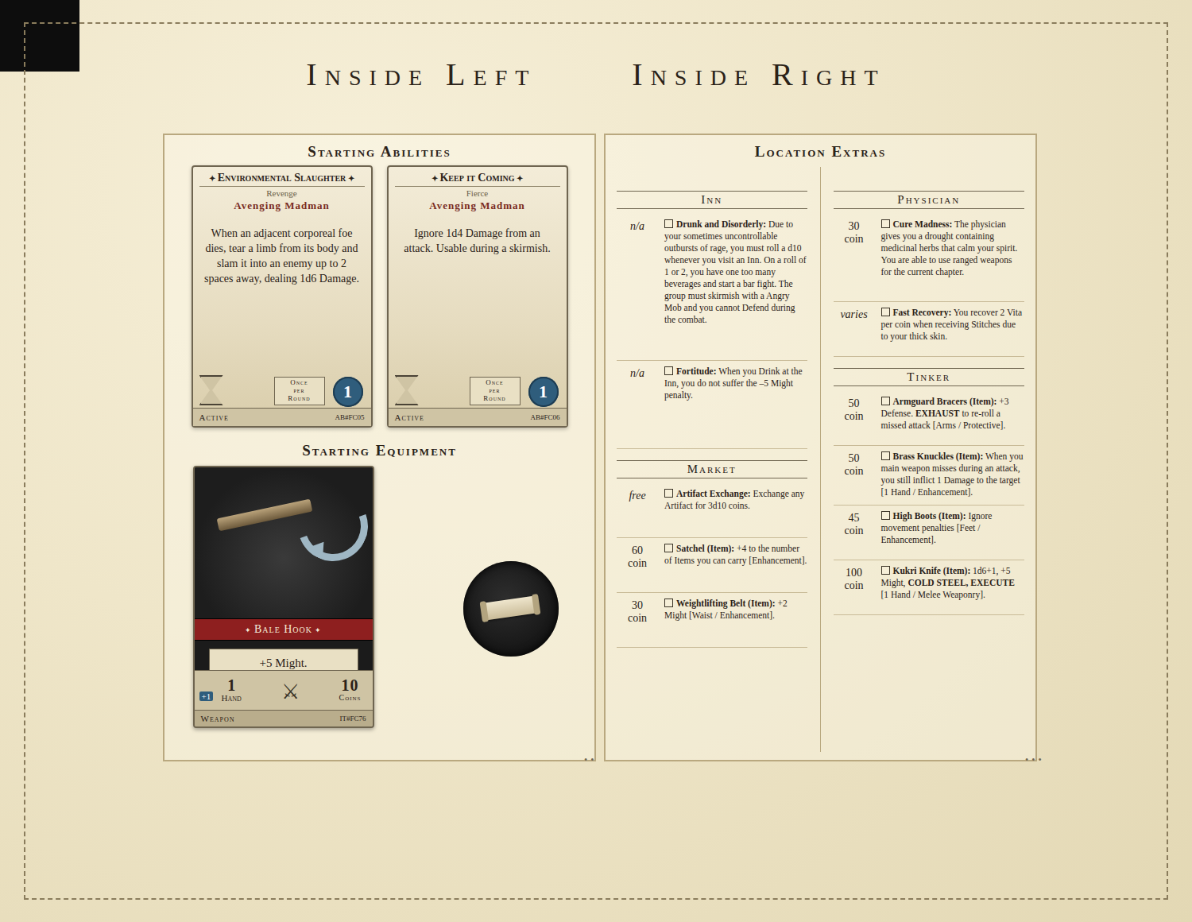Inside Left Inside Right
Starting Abilities
Environmental Slaughter
Revenge
Avenging Madman
When an adjacent corporeal foe dies, tear a limb from its body and slam it into an enemy up to 2 spaces away, dealing 1d6 Damage.
Once
per
Round
1
Active AB#FC05
Keep it Coming
Fierce
Avenging Madman
Ignore 1d4 Damage from an attack. Usable during a skirmish.
Once
per
Round
1
Active AB#FC06
Starting Equipment
Bale Hook
+5 Might.
+1
1 Hand
⚔
10 Coins
Weapon IT#FC76
Location Extras
Inn
n/a
Drunk and Disorderly: Due to your sometimes uncontrollable outbursts of rage, you must roll a d10 whenever you visit an Inn. On a roll of 1 or 2, you have one too many beverages and start a bar fight. The group must skirmish with a Angry Mob and you cannot Defend during the combat.
n/a
Fortitude: When you Drink at the Inn, you do not suffer the –5 Might penalty.
Market
free
Artifact Exchange: Exchange any Artifact for 3d10 coins.
60
coin
Satchel (Item): +4 to the number of Items you can carry [Enhancement].
30
coin
Weightlifting Belt (Item): +2 Might [Waist / Enhancement].
Physician
30
coin
Cure Madness: The physician gives you a drought containing medicinal herbs that calm your spirit. You are able to use ranged weapons for the current chapter.
varies
Fast Recovery: You recover 2 Vita per coin when receiving Stitches due to your thick skin.
Tinker
50
coin
Armguard Bracers (Item): +3 Defense. EXHAUST to re-roll a missed attack [Arms / Protective].
50
coin
Brass Knuckles (Item): When you main weapon misses during an attack, you still inflict 1 Damage to the target [1 Hand / Enhancement].
45
coin
High Boots (Item): Ignore movement penalties [Feet / Enhancement].
100
coin
Kukri Knife (Item): 1d6+1, +5 Might, COLD STEEL, EXECUTE [1 Hand / Melee Weaponry].
••
•••